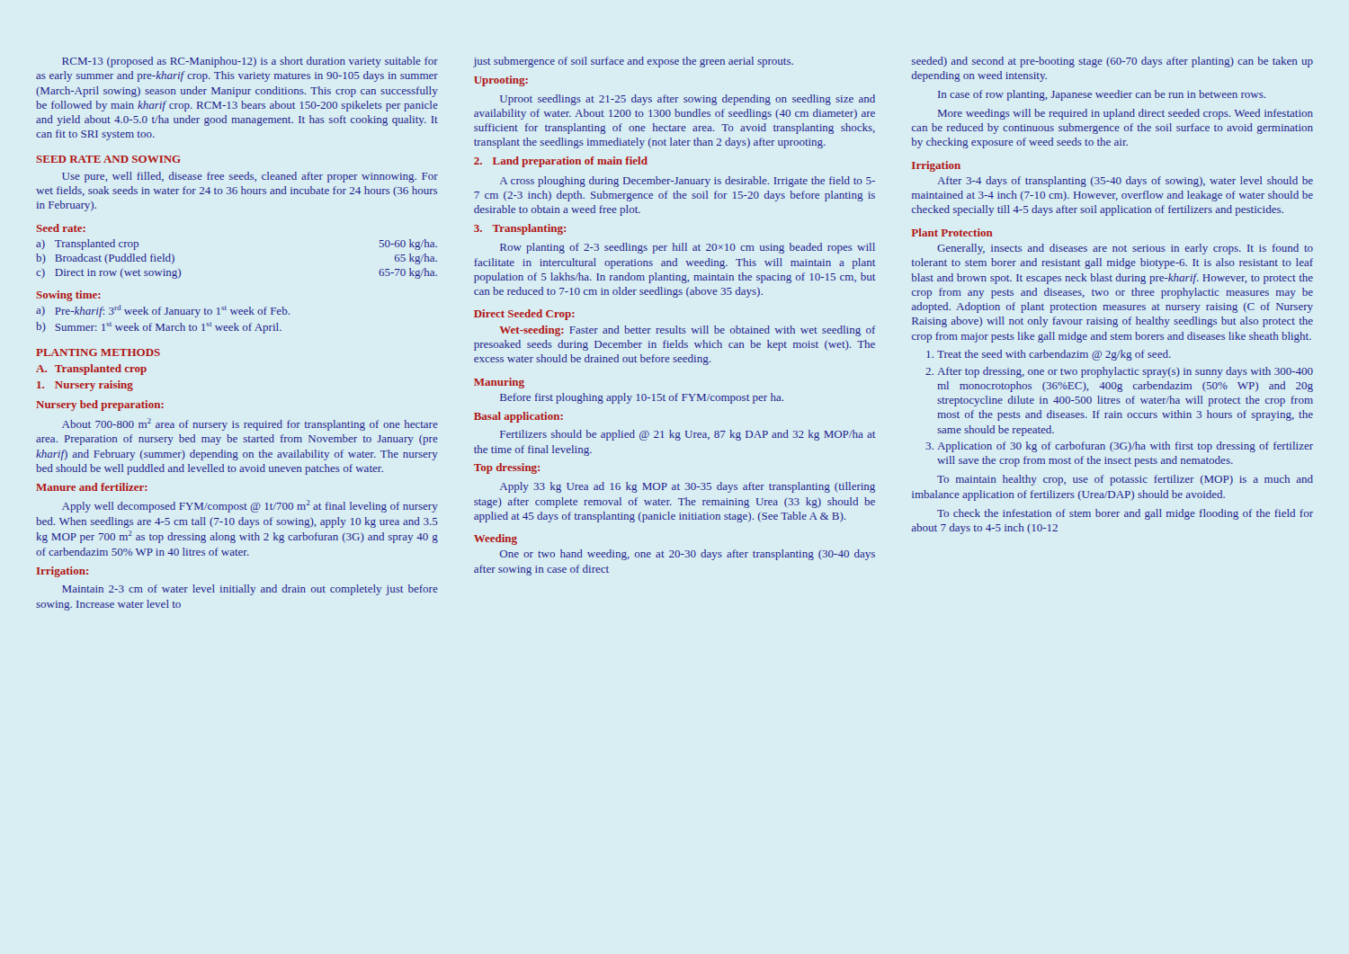RCM-13 (proposed as RC-Maniphou-12) is a short duration variety suitable for as early summer and pre-kharif crop. This variety matures in 90-105 days in summer (March-April sowing) season under Manipur conditions. This crop can successfully be followed by main kharif crop. RCM-13 bears about 150-200 spikelets per panicle and yield about 4.0-5.0 t/ha under good management. It has soft cooking quality. It can fit to SRI system too.
Seed rate and sowing
Use pure, well filled, disease free seeds, cleaned after proper winnowing. For wet fields, soak seeds in water for 24 to 36 hours and incubate for 24 hours (36 hours in February).
Seed rate:
a) Transplanted crop 50-60 kg/ha.
b) Broadcast (Puddled field) 65 kg/ha.
c) Direct in row (wet sowing) 65-70 kg/ha.
Sowing time:
a) Pre-kharif: 3rd week of January to 1st week of Feb.
b) Summer: 1st week of March to 1st week of April.
Planting methods
A. Transplanted crop
1. Nursery raising
Nursery bed preparation:
About 700-800 m2 area of nursery is required for transplanting of one hectare area. Preparation of nursery bed may be started from November to January (pre kharif) and February (summer) depending on the availability of water. The nursery bed should be well puddled and levelled to avoid uneven patches of water.
Manure and fertilizer:
Apply well decomposed FYM/compost @ 1t/700 m2 at final leveling of nursery bed. When seedlings are 4-5 cm tall (7-10 days of sowing), apply 10 kg urea and 3.5 kg MOP per 700 m2 as top dressing along with 2 kg carbofuran (3G) and spray 40 g of carbendazim 50% WP in 40 litres of water.
Irrigation:
Maintain 2-3 cm of water level initially and drain out completely just before sowing. Increase water level to
just submergence of soil surface and expose the green aerial sprouts.
Uprooting:
Uproot seedlings at 21-25 days after sowing depending on seedling size and availability of water. About 1200 to 1300 bundles of seedlings (40 cm diameter) are sufficient for transplanting of one hectare area. To avoid transplanting shocks, transplant the seedlings immediately (not later than 2 days) after uprooting.
2. Land preparation of main field
A cross ploughing during December-January is desirable. Irrigate the field to 5-7 cm (2-3 inch) depth. Submergence of the soil for 15-20 days before planting is desirable to obtain a weed free plot.
3. Transplanting:
Row planting of 2-3 seedlings per hill at 20×10 cm using beaded ropes will facilitate in intercultural operations and weeding. This will maintain a plant population of 5 lakhs/ha. In random planting, maintain the spacing of 10-15 cm, but can be reduced to 7-10 cm in older seedlings (above 35 days).
Direct Seeded Crop:
Wet-seeding: Faster and better results will be obtained with wet seedling of presoaked seeds during December in fields which can be kept moist (wet). The excess water should be drained out before seeding.
Manuring
Before first ploughing apply 10-15t of FYM/compost per ha.
Basal application:
Fertilizers should be applied @ 21 kg Urea, 87 kg DAP and 32 kg MOP/ha at the time of final leveling.
Top dressing:
Apply 33 kg Urea ad 16 kg MOP at 30-35 days after transplanting (tillering stage) after complete removal of water. The remaining Urea (33 kg) should be applied at 45 days of transplanting (panicle initiation stage). (See Table A & B).
Weeding
One or two hand weeding, one at 20-30 days after transplanting (30-40 days after sowing in case of direct
seeded) and second at pre-booting stage (60-70 days after planting) can be taken up depending on weed intensity.
In case of row planting, Japanese weedier can be run in between rows.
More weedings will be required in upland direct seeded crops. Weed infestation can be reduced by continuous submergence of the soil surface to avoid germination by checking exposure of weed seeds to the air.
Irrigation
After 3-4 days of transplanting (35-40 days of sowing), water level should be maintained at 3-4 inch (7-10 cm). However, overflow and leakage of water should be checked specially till 4-5 days after soil application of fertilizers and pesticides.
Plant Protection
Generally, insects and diseases are not serious in early crops. It is found to tolerant to stem borer and resistant gall midge biotype-6. It is also resistant to leaf blast and brown spot. It escapes neck blast during pre-kharif. However, to protect the crop from any pests and diseases, two or three prophylactic measures may be adopted. Adoption of plant protection measures at nursery raising (C of Nursery Raising above) will not only favour raising of healthy seedlings but also protect the crop from major pests like gall midge and stem borers and diseases like sheath blight.
Treat the seed with carbendazim @ 2g/kg of seed.
After top dressing, one or two prophylactic spray(s) in sunny days with 300-400 ml monocrotophos (36%EC), 400g carbendazim (50% WP) and 20g streptocycline dilute in 400-500 litres of water/ha will protect the crop from most of the pests and diseases. If rain occurs within 3 hours of spraying, the same should be repeated.
Application of 30 kg of carbofuran (3G)/ha with first top dressing of fertilizer will save the crop from most of the insect pests and nematodes.
To maintain healthy crop, use of potassic fertilizer (MOP) is a much and imbalance application of fertilizers (Urea/DAP) should be avoided.
To check the infestation of stem borer and gall midge flooding of the field for about 7 days to 4-5 inch (10-12